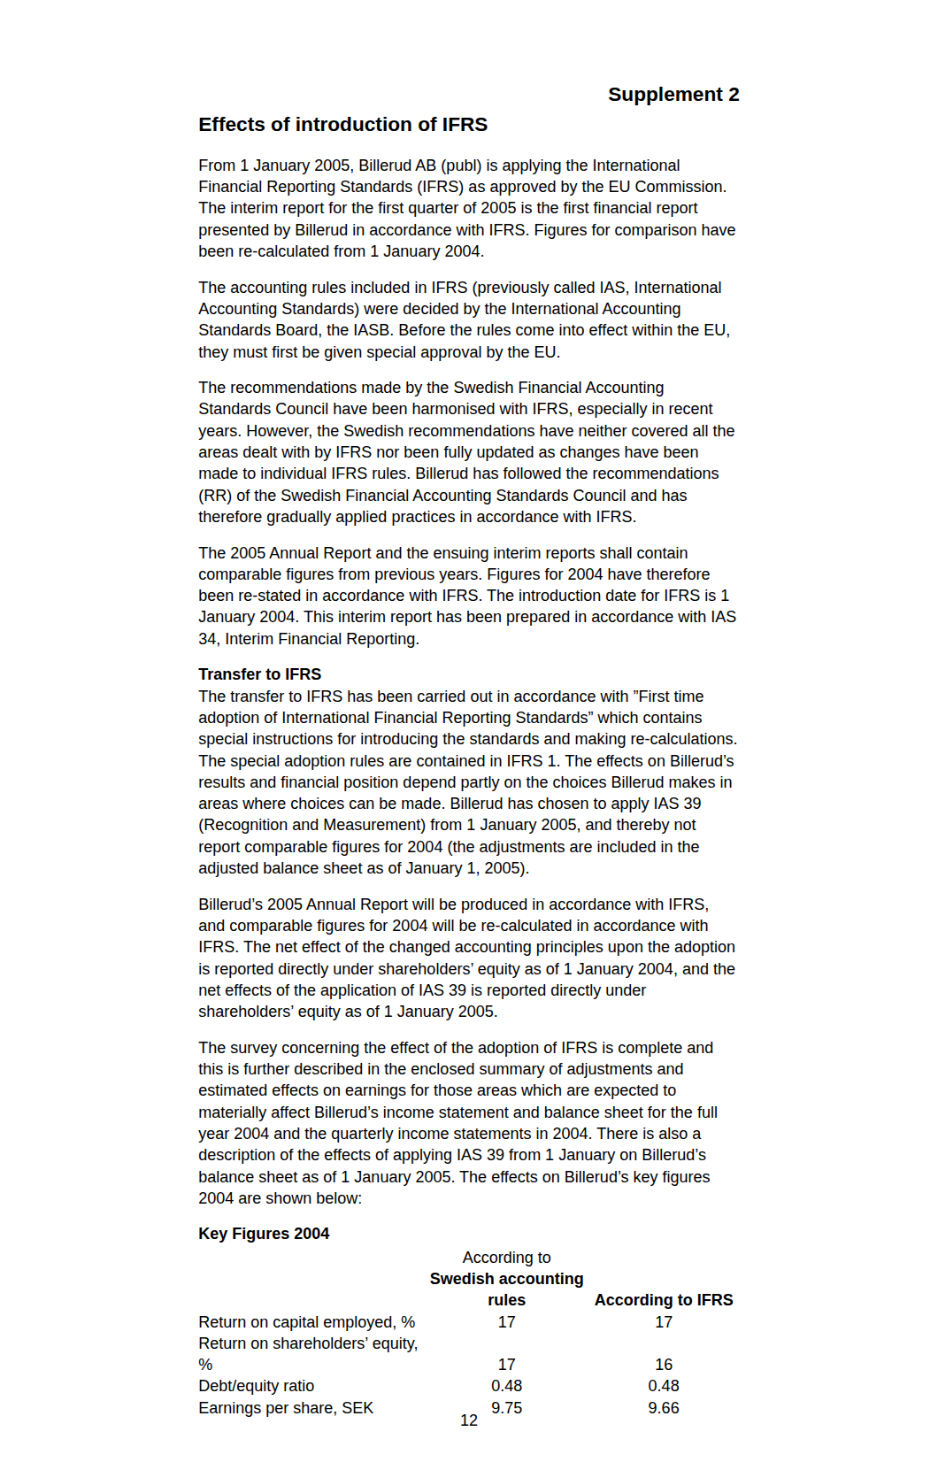Supplement 2
Effects of introduction of IFRS
From 1 January 2005, Billerud AB (publ) is applying the International Financial Reporting Standards (IFRS) as approved by the EU Commission. The interim report for the first quarter of 2005 is the first financial report presented by Billerud in accordance with IFRS. Figures for comparison have been re-calculated from 1 January 2004.
The accounting rules included in IFRS (previously called IAS, International Accounting Standards) were decided by the International Accounting Standards Board, the IASB. Before the rules come into effect within the EU, they must first be given special approval by the EU.
The recommendations made by the Swedish Financial Accounting Standards Council have been harmonised with IFRS, especially in recent years. However, the Swedish recommendations have neither covered all the areas dealt with by IFRS nor been fully updated as changes have been made to individual IFRS rules. Billerud has followed the recommendations (RR) of the Swedish Financial Accounting Standards Council and has therefore gradually applied practices in accordance with IFRS.
The 2005 Annual Report and the ensuing interim reports shall contain comparable figures from previous years. Figures for 2004 have therefore been re-stated in accordance with IFRS. The introduction date for IFRS is 1 January 2004. This interim report has been prepared in accordance with IAS 34, Interim Financial Reporting.
Transfer to IFRS
The transfer to IFRS has been carried out in accordance with ”First time adoption of International Financial Reporting Standards” which contains special instructions for introducing the standards and making re-calculations. The special adoption rules are contained in IFRS 1. The effects on Billerud’s results and financial position depend partly on the choices Billerud makes in areas where choices can be made. Billerud has chosen to apply IAS 39 (Recognition and Measurement) from 1 January 2005, and thereby not report comparable figures for 2004 (the adjustments are included in the adjusted balance sheet as of January 1, 2005).
Billerud’s 2005 Annual Report will be produced in accordance with IFRS, and comparable figures for 2004 will be re-calculated in accordance with IFRS. The net effect of the changed accounting principles upon the adoption is reported directly under shareholders’ equity as of 1 January 2004, and the net effects of the application of IAS 39 is reported directly under shareholders’ equity as of 1 January 2005.
The survey concerning the effect of the adoption of IFRS is complete and this is further described in the enclosed summary of adjustments and estimated effects on earnings for those areas which are expected to materially affect Billerud’s income statement and balance sheet for the full year 2004 and the quarterly income statements in 2004. There is also a description of the effects of applying IAS 39 from 1 January on Billerud’s balance sheet as of 1 January 2005. The effects on Billerud’s key figures 2004 are shown below:
Key Figures 2004
| | According to | |
| | Swedish accounting rules | According to IFRS |
| Return on capital employed, % | 17 | 17 |
| Return on shareholders’ equity, % | 17 | 16 |
| Debt/equity ratio | 0.48 | 0.48 |
| Earnings per share, SEK | 9.75 | 9.66 |
12